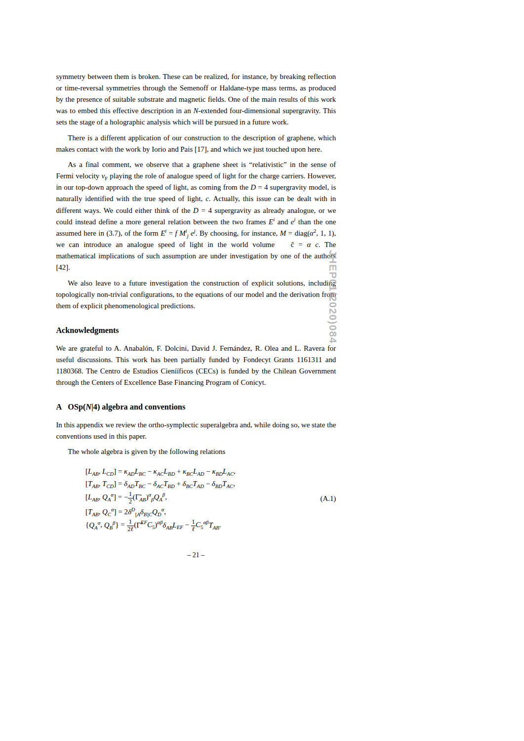JHEP01(2020)084
symmetry between them is broken. These can be realized, for instance, by breaking reflection or time-reversal symmetries through the Semenoff or Haldane-type mass terms, as produced by the presence of suitable substrate and magnetic fields. One of the main results of this work was to embed this effective description in an N-extended four-dimensional supergravity. This sets the stage of a holographic analysis which will be pursued in a future work.
There is a different application of our construction to the description of graphene, which makes contact with the work by Iorio and Pais [17], and which we just touched upon here.
As a final comment, we observe that a graphene sheet is “relativistic” in the sense of Fermi velocity vF playing the role of analogue speed of light for the charge carriers. However, in our top-down approach the speed of light, as coming from the D = 4 supergravity model, is naturally identified with the true speed of light, c. Actually, this issue can be dealt with in different ways. We could either think of the D = 4 supergravity as already analogue, or we could instead define a more general relation between the two frames Ei and ei than the one assumed here in (3.7), of the form Ei = f Mij ej. By choosing, for instance, M = diag(α2, 1, 1), we can introduce an analogue speed of light in the world volume ĉ = α c. The mathematical implications of such assumption are under investigation by one of the authors [42].
We also leave to a future investigation the construction of explicit solutions, including topologically non-trivial configurations, to the equations of our model and the derivation from them of explicit phenomenological predictions.
Acknowledgments
We are grateful to A. Anabalón, F. Dolcini, David J. Fernández, R. Olea and L. Ravera for useful discussions. This work has been partially funded by Fondecyt Grants 1161311 and 1180368. The Centro de Estudios Cienííficos (CECs) is funded by the Chilean Government through the Centers of Excellence Base Financing Program of Conicyt.
A OSp(N|4) algebra and conventions
In this appendix we review the ortho-symplectic superalgebra and, while doing so, we state the conventions used in this paper.
The whole algebra is given by the following relations
[LAB, LCD] = κADLBC − κACLBD + κBCLAD − κBDLAC,
[TAB, TCD] = δADTBC − δACTBD + δBCTAD − δBDTAC,
[LAB, QAα] = −12(Γ̃AB)αβQAβ,
[TAB, QCα] = 2δD[AδB]CQDα,
{QAα, QBβ} = 12ℓ(Γ̃EFC5)αβδABLEF − 1 ℓ C5αβTAB.
(A.1)
– 21 –